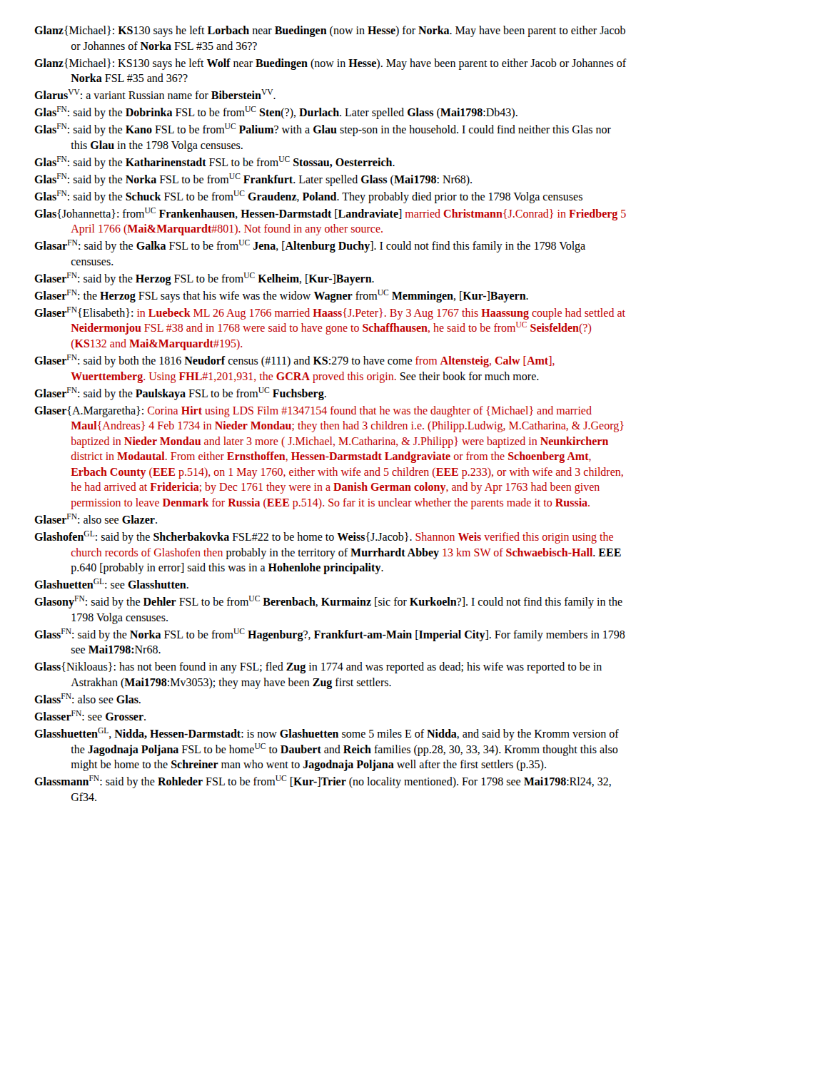Glanz{Michael}: KS130 says he left Lorbach near Buedingen (now in Hesse) for Norka. May have been parent to either Jacob or Johannes of Norka FSL #35 and 36??
Glanz{Michael}: KS130 says he left Wolf near Buedingen (now in Hesse). May have been parent to either Jacob or Johannes of Norka FSL #35 and 36??
GlarusVV: a variant Russian name for BibersteinVV.
GlasFN: said by the Dobrinka FSL to be fromUC Sten(?), Durlach. Later spelled Glass (Mai1798:Db43).
GlasFN: said by the Kano FSL to be fromUC Palium? with a Glau step-son in the household. I could find neither this Glas nor this Glau in the 1798 Volga censuses.
GlasFN: said by the Katharinenstadt FSL to be fromUC Stossau, Oesterreich.
GlasFN: said by the Norka FSL to be fromUC Frankfurt. Later spelled Glass (Mai1798: Nr68).
GlasFN: said by the Schuck FSL to be fromUC Graudenz, Poland. They probably died prior to the 1798 Volga censuses
Glas{Johannetta}: fromUC Frankenhausen, Hessen-Darmstadt [Landraviate] married Christmann{J.Conrad} in Friedberg 5 April 1766 (Mai&Marquardt#801). Not found in any other source.
GlasarFN: said by the Galka FSL to be fromUC Jena, [Altenburg Duchy]. I could not find this family in the 1798 Volga censuses.
GlaserFN: said by the Herzog FSL to be fromUC Kelheim, [Kur-]Bayern.
GlaserFN: the Herzog FSL says that his wife was the widow Wagner fromUC Memmingen, [Kur-]Bayern.
GlaserFN{Elisabeth}: in Luebeck ML 26 Aug 1766 married Haass{J.Peter}. By 3 Aug 1767 this Haassung couple had settled at Neidermonjou FSL #38 and in 1768 were said to have gone to Schaffhausen, he said to be fromUC Seisfelden(?) (KS132 and Mai&Marquardt#195).
GlaserFN: said by both the 1816 Neudorf census (#111) and KS:279 to have come from Altensteig, Calw [Amt], Wuerttemberg. Using FHL#1,201,931, the GCRA proved this origin. See their book for much more.
GlaserFN: said by the Paulskaya FSL to be fromUC Fuchsberg.
Glaser{A.Margaretha}: Corina Hirt using LDS Film #1347154 found that he was the daughter of {Michael} and married Maul{Andreas} 4 Feb 1734 in Nieder Mondau; they then had 3 children i.e. (Philipp.Ludwig, M.Catharina, & J.Georg} baptized in Nieder Mondau and later 3 more ( J.Michael, M.Catharina, & J.Philipp} were baptized in Neunkirchern district in Modautal. From either Ernsthoffen, Hessen-Darmstadt Landgraviate or from the Schoenberg Amt, Erbach County (EEE p.514), on 1 May 1760, either with wife and 5 children (EEE p.233), or with wife and 3 children, he had arrived at Fridericia; by Dec 1761 they were in a Danish German colony, and by Apr 1763 had been given permission to leave Denmark for Russia (EEE p.514). So far it is unclear whether the parents made it to Russia.
GlaserFN: also see Glazer.
GlashofenGL: said by the Shcherbakovka FSL#22 to be home to Weiss{J.Jacob}. Shannon Weis verified this origin using the church records of Glashofen then probably in the territory of Murrhardt Abbey 13 km SW of Schwaebisch-Hall. EEE p.640 [probably in error] said this was in a Hohenlohe principality.
GlashuettenGL: see Glasshutten.
GlasonyFN: said by the Dehler FSL to be fromUC Berenbach, Kurmainz [sic for Kurkoeln?]. I could not find this family in the 1798 Volga censuses.
GlassFN: said by the Norka FSL to be fromUC Hagenburg?, Frankfurt-am-Main [Imperial City]. For family members in 1798 see Mai1798: Nr68.
Glass{Nikloaus}: has not been found in any FSL; fled Zug in 1774 and was reported as dead; his wife was reported to be in Astrakhan (Mai1798:Mv3053); they may have been Zug first settlers.
GlassFN: also see Glas.
GlasserFN: see Grosser.
GlasshuettenGL, Nidda, Hessen-Darmstadt: is now Glashuetten some 5 miles E of Nidda, and said by the Kromm version of the Jagodnaja Poljana FSL to be homeUC to Daubert and Reich families (pp.28, 30, 33, 34). Kromm thought this also might be home to the Schreiner man who went to Jagodnaja Poljana well after the first settlers (p.35).
GlassmannFN: said by the Rohleder FSL to be fromUC [Kur-]Trier (no locality mentioned). For 1798 see Mai1798:Rl24, 32, Gf34.